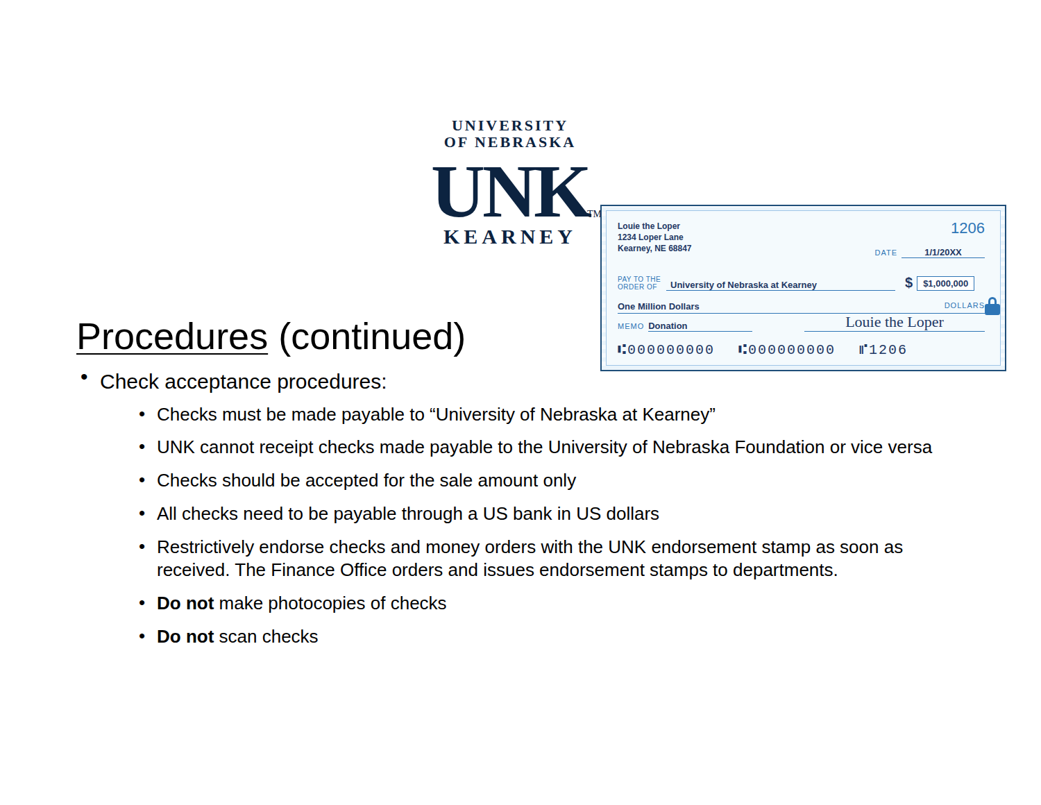UNIVERSITY
OF NEBRASKA
UNKTM
KEARNEY
Louie the Loper
1234 Loper Lane
Kearney, NE 68847
1206
DATE 1/1/20XX
PAY TO THE
ORDER OF University of Nebraska at Kearney$$1,000,000
DOLLARS One Million Dollars
MEMO Donation
Louie the Loper
⑆000000000 ⑆000000000 ⑈1206
Procedures (continued)
Check acceptance procedures:
Checks must be made payable to “University of Nebraska at Kearney”
UNK cannot receipt checks made payable to the University of Nebraska Foundation or vice versa
Checks should be accepted for the sale amount only
All checks need to be payable through a US bank in US dollars
Restrictively endorse checks and money orders with the UNK endorsement stamp as soon as received. The Finance Office orders and issues endorsement stamps to departments.
Do not make photocopies of checks
Do not scan checks